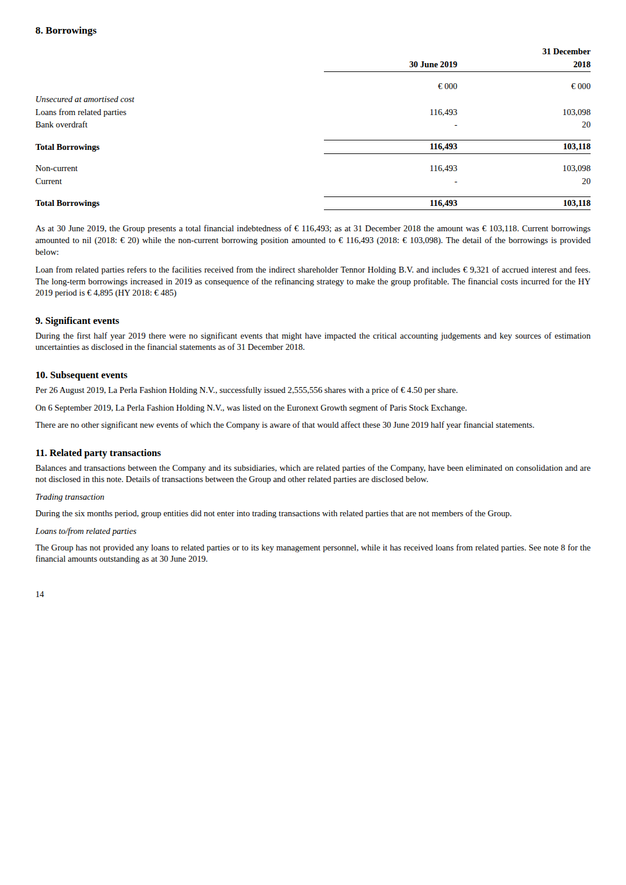8. Borrowings
| | | 31 December |
| | 30 June 2019 | 2018 |
| | € 000 | € 000 |
| Unsecured at amortised cost | | |
| Loans from related parties | 116,493 | 103,098 |
| Bank overdraft | - | 20 |
| Total Borrowings | 116,493 | 103,118 |
| Non-current | 116,493 | 103,098 |
| Current | - | 20 |
| Total Borrowings | 116,493 | 103,118 |
As at 30 June 2019, the Group presents a total financial indebtedness of € 116,493; as at 31 December 2018 the amount was € 103,118. Current borrowings amounted to nil (2018: € 20) while the non-current borrowing position amounted to € 116,493 (2018: € 103,098). The detail of the borrowings is provided below:
Loan from related parties refers to the facilities received from the indirect shareholder Tennor Holding B.V. and includes € 9,321 of accrued interest and fees. The long-term borrowings increased in 2019 as consequence of the refinancing strategy to make the group profitable. The financial costs incurred for the HY 2019 period is € 4,895 (HY 2018: € 485)
9. Significant events
During the first half year 2019 there were no significant events that might have impacted the critical accounting judgements and key sources of estimation uncertainties as disclosed in the financial statements as of 31 December 2018.
10. Subsequent events
Per 26 August 2019, La Perla Fashion Holding N.V., successfully issued 2,555,556 shares with a price of € 4.50 per share.
On 6 September 2019, La Perla Fashion Holding N.V., was listed on the Euronext Growth segment of Paris Stock Exchange.
There are no other significant new events of which the Company is aware of that would affect these 30 June 2019 half year financial statements.
11. Related party transactions
Balances and transactions between the Company and its subsidiaries, which are related parties of the Company, have been eliminated on consolidation and are not disclosed in this note. Details of transactions between the Group and other related parties are disclosed below.
Trading transaction
During the six months period, group entities did not enter into trading transactions with related parties that are not members of the Group.
Loans to/from related parties
The Group has not provided any loans to related parties or to its key management personnel, while it has received loans from related parties. See note 8 for the financial amounts outstanding as at 30 June 2019.
14